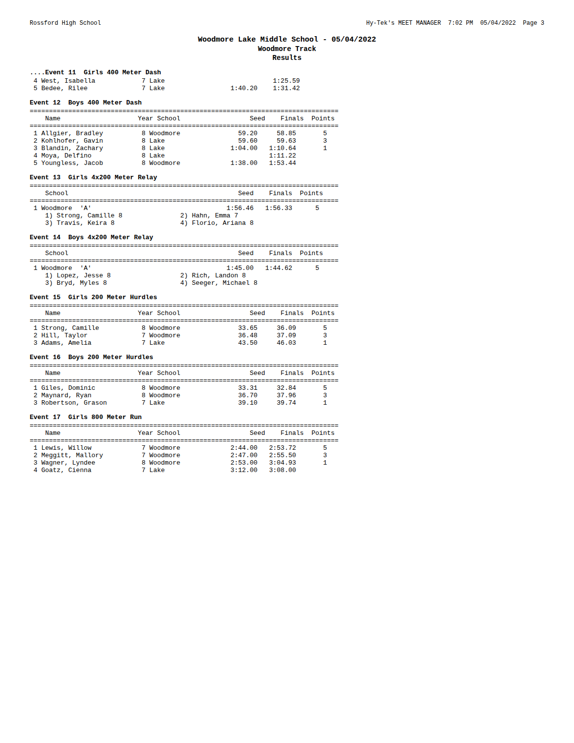Rossford High School Hy-Tek's MEET MANAGER 7:02 PM 05/04/2022 Page 3
Woodmore Lake Middle School - 05/04/2022
Woodmore Track
Results
....Event 11 Girls 400 Meter Dash
 4 West, Isabella            7 Lake                            1:25.59
 5 Bedee, Rilee              7 Lake                 1:40.20    1:31.42
Event 12 Boys 400 Meter Dash
================================================================================
    Name                    Year School                  Seed    Finals  Points
================================================================================
 1 Allgier, Bradley          8 Woodmore               59.20     58.85       5
 2 Kohlhofer, Gavin          8 Lake                   59.60     59.63       3
 3 Blandin, Zachary          8 Lake                 1:04.00   1:10.64       1
 4 Moya, Delfino             8 Lake                           1:11.22
 5 Youngless, Jacob          8 Woodmore             1:38.00   1:53.44
Event 13 Girls 4x200 Meter Relay
================================================================================
    School                                            Seed    Finals  Points
================================================================================
 1 Woodmore  'A'                                   1:56.46   1:56.33      5
    1) Strong, Camille 8               2) Hahn, Emma 7
    3) Travis, Keira 8                 4) Florio, Ariana 8
Event 14 Boys 4x200 Meter Relay
================================================================================
    School                                            Seed    Finals  Points
================================================================================
 1 Woodmore  'A'                                   1:45.00   1:44.62      5
    1) Lopez, Jesse 8                  2) Rich, Landon 8
    3) Bryd, Myles 8                   4) Seeger, Michael 8
Event 15 Girls 200 Meter Hurdles
================================================================================
    Name                    Year School                  Seed    Finals  Points
================================================================================
 1 Strong, Camille           8 Woodmore               33.65     36.09       5
 2 Hill, Taylor              7 Woodmore               36.48     37.09       3
 3 Adams, Amelia             7 Lake                   43.50     46.03       1
Event 16 Boys 200 Meter Hurdles
================================================================================
    Name                    Year School                  Seed    Finals  Points
================================================================================
 1 Giles, Dominic            8 Woodmore               33.31     32.84       5
 2 Maynard, Ryan             8 Woodmore               36.70     37.96       3
 3 Robertson, Grason         7 Lake                   39.10     39.74       1
Event 17 Girls 800 Meter Run
================================================================================
    Name                    Year School                  Seed    Finals  Points
================================================================================
 1 Lewis, Willow             7 Woodmore             2:44.00   2:53.72       5
 2 Meggitt, Mallory          7 Woodmore             2:47.00   2:55.50       3
 3 Wagner, Lyndee            8 Woodmore             2:53.00   3:04.93       1
 4 Goatz, Cienna             7 Lake                 3:12.00   3:08.00